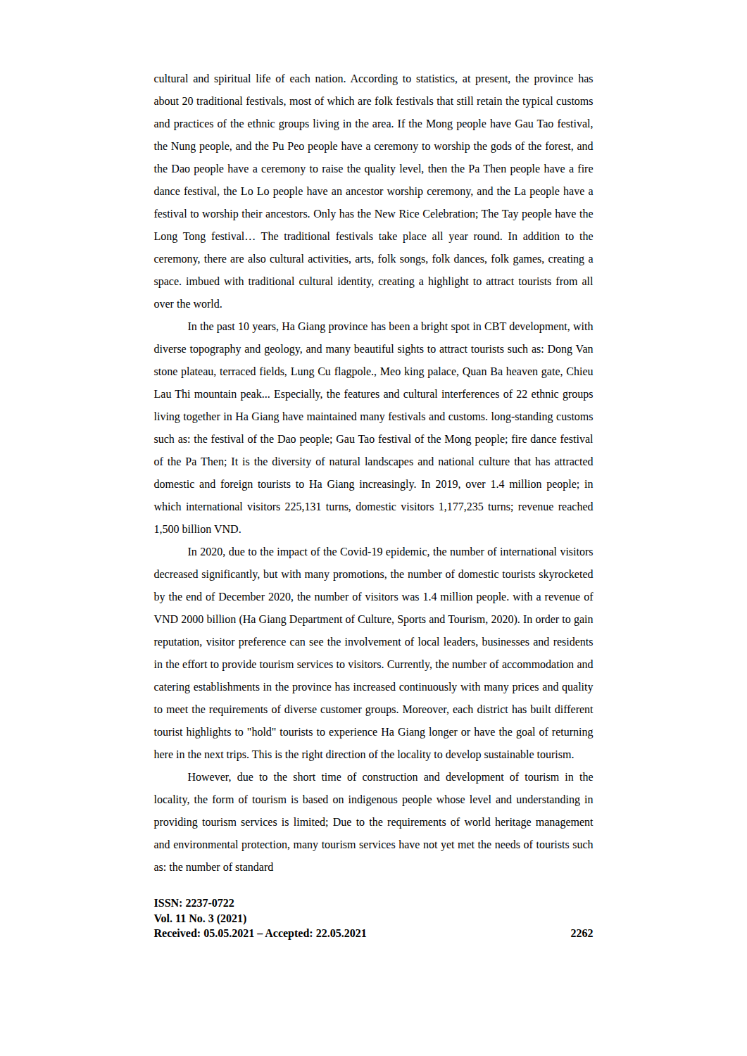cultural and spiritual life of each nation. According to statistics, at present, the province has about 20 traditional festivals, most of which are folk festivals that still retain the typical customs and practices of the ethnic groups living in the area. If the Mong people have Gau Tao festival, the Nung people, and the Pu Peo people have a ceremony to worship the gods of the forest, and the Dao people have a ceremony to raise the quality level, then the Pa Then people have a fire dance festival, the Lo Lo people have an ancestor worship ceremony, and the La people have a festival to worship their ancestors. Only has the New Rice Celebration; The Tay people have the Long Tong festival… The traditional festivals take place all year round. In addition to the ceremony, there are also cultural activities, arts, folk songs, folk dances, folk games, creating a space. imbued with traditional cultural identity, creating a highlight to attract tourists from all over the world.
In the past 10 years, Ha Giang province has been a bright spot in CBT development, with diverse topography and geology, and many beautiful sights to attract tourists such as: Dong Van stone plateau, terraced fields, Lung Cu flagpole., Meo king palace, Quan Ba heaven gate, Chieu Lau Thi mountain peak... Especially, the features and cultural interferences of 22 ethnic groups living together in Ha Giang have maintained many festivals and customs. long-standing customs such as: the festival of the Dao people; Gau Tao festival of the Mong people; fire dance festival of the Pa Then; It is the diversity of natural landscapes and national culture that has attracted domestic and foreign tourists to Ha Giang increasingly. In 2019, over 1.4 million people; in which international visitors 225,131 turns, domestic visitors 1,177,235 turns; revenue reached 1,500 billion VND.
In 2020, due to the impact of the Covid-19 epidemic, the number of international visitors decreased significantly, but with many promotions, the number of domestic tourists skyrocketed by the end of December 2020, the number of visitors was 1.4 million people. with a revenue of VND 2000 billion (Ha Giang Department of Culture, Sports and Tourism, 2020). In order to gain reputation, visitor preference can see the involvement of local leaders, businesses and residents in the effort to provide tourism services to visitors. Currently, the number of accommodation and catering establishments in the province has increased continuously with many prices and quality to meet the requirements of diverse customer groups. Moreover, each district has built different tourist highlights to "hold" tourists to experience Ha Giang longer or have the goal of returning here in the next trips. This is the right direction of the locality to develop sustainable tourism.
However, due to the short time of construction and development of tourism in the locality, the form of tourism is based on indigenous people whose level and understanding in providing tourism services is limited; Due to the requirements of world heritage management and environmental protection, many tourism services have not yet met the needs of tourists such as: the number of standard
ISSN: 2237-0722
Vol. 11 No. 3 (2021)
Received: 05.05.2021 – Accepted: 22.05.2021
2262